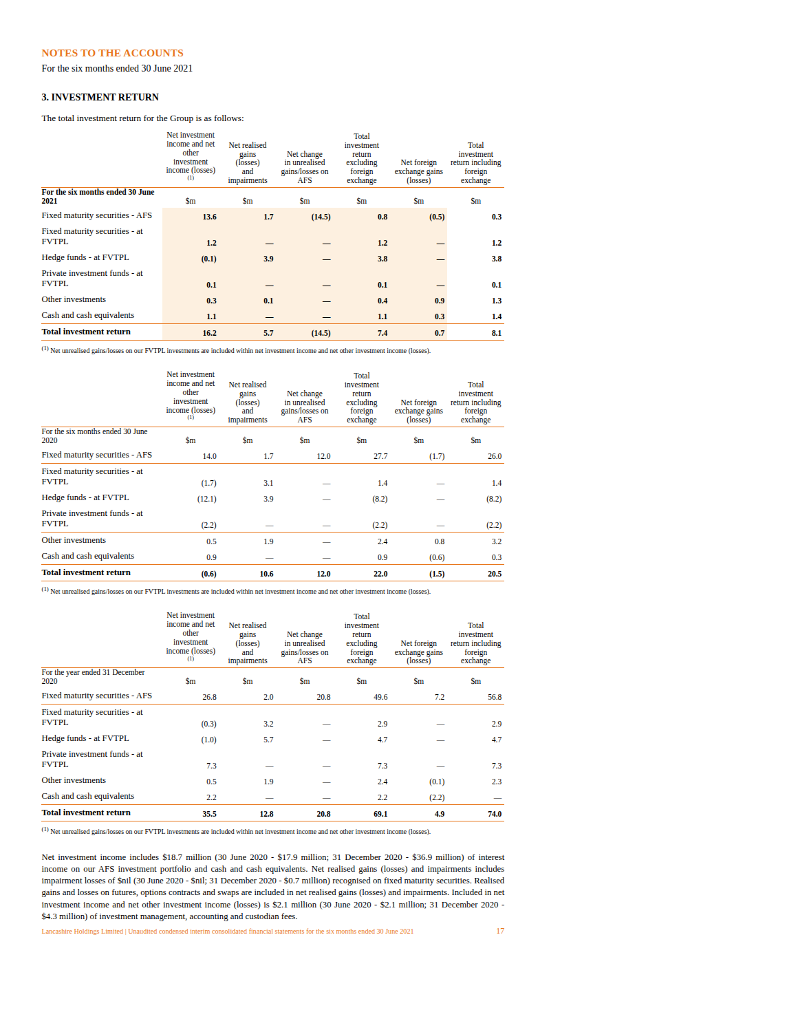NOTES TO THE ACCOUNTS
For the six months ended 30 June 2021
3. INVESTMENT RETURN
The total investment return for the Group is as follows:
| | Net investment income and net other investment income (losses) (1) | Net realised gains (losses) and impairments | Net change in unrealised gains/losses on AFS | Total investment return excluding foreign exchange | Net foreign exchange gains (losses) | Total investment return including foreign exchange |
| --- | --- | --- | --- | --- | --- | --- |
| For the six months ended 30 June 2021 | $m | $m | $m | $m | $m | $m |
| Fixed maturity securities - AFS | 13.6 | 1.7 | (14.5) | 0.8 | (0.5) | 0.3 |
| Fixed maturity securities - at FVTPL | 1.2 | — | — | 1.2 | — | 1.2 |
| Hedge funds - at FVTPL | (0.1) | 3.9 | — | 3.8 | — | 3.8 |
| Private investment funds - at FVTPL | 0.1 | — | — | 0.1 | — | 0.1 |
| Other investments | 0.3 | 0.1 | — | 0.4 | 0.9 | 1.3 |
| Cash and cash equivalents | 1.1 | — | — | 1.1 | 0.3 | 1.4 |
| Total investment return | 16.2 | 5.7 | (14.5) | 7.4 | 0.7 | 8.1 |
(1) Net unrealised gains/losses on our FVTPL investments are included within net investment income and net other investment income (losses).
| | Net investment income and net other investment income (losses) (1) | Net realised gains (losses) and impairments | Net change in unrealised gains/losses on AFS | Total investment return excluding foreign exchange | Net foreign exchange gains (losses) | Total investment return including foreign exchange |
| --- | --- | --- | --- | --- | --- | --- |
| For the six months ended 30 June 2020 | $m | $m | $m | $m | $m | $m |
| Fixed maturity securities - AFS | 14.0 | 1.7 | 12.0 | 27.7 | (1.7) | 26.0 |
| Fixed maturity securities - at FVTPL | (1.7) | 3.1 | — | 1.4 | — | 1.4 |
| Hedge funds - at FVTPL | (12.1) | 3.9 | — | (8.2) | — | (8.2) |
| Private investment funds - at FVTPL | (2.2) | — | — | (2.2) | — | (2.2) |
| Other investments | 0.5 | 1.9 | — | 2.4 | 0.8 | 3.2 |
| Cash and cash equivalents | 0.9 | — | — | 0.9 | (0.6) | 0.3 |
| Total investment return | (0.6) | 10.6 | 12.0 | 22.0 | (1.5) | 20.5 |
(1) Net unrealised gains/losses on our FVTPL investments are included within net investment income and net other investment income (losses).
| | Net investment income and net other investment income (losses) (1) | Net realised gains (losses) and impairments | Net change in unrealised gains/losses on AFS | Total investment return excluding foreign exchange | Net foreign exchange gains (losses) | Total investment return including foreign exchange |
| --- | --- | --- | --- | --- | --- | --- |
| For the year ended 31 December 2020 | $m | $m | $m | $m | $m | $m |
| Fixed maturity securities - AFS | 26.8 | 2.0 | 20.8 | 49.6 | 7.2 | 56.8 |
| Fixed maturity securities - at FVTPL | (0.3) | 3.2 | — | 2.9 | — | 2.9 |
| Hedge funds - at FVTPL | (1.0) | 5.7 | — | 4.7 | — | 4.7 |
| Private investment funds - at FVTPL | 7.3 | — | — | 7.3 | — | 7.3 |
| Other investments | 0.5 | 1.9 | — | 2.4 | (0.1) | 2.3 |
| Cash and cash equivalents | 2.2 | — | — | 2.2 | (2.2) | — |
| Total investment return | 35.5 | 12.8 | 20.8 | 69.1 | 4.9 | 74.0 |
(1) Net unrealised gains/losses on our FVTPL investments are included within net investment income and net other investment income (losses).
Net investment income includes $18.7 million (30 June 2020 - $17.9 million; 31 December 2020 - $36.9 million) of interest income on our AFS investment portfolio and cash and cash equivalents. Net realised gains (losses) and impairments includes impairment losses of $nil (30 June 2020 - $nil; 31 December 2020 - $0.7 million) recognised on fixed maturity securities. Realised gains and losses on futures, options contracts and swaps are included in net realised gains (losses) and impairments. Included in net investment income and net other investment income (losses) is $2.1 million (30 June 2020 - $2.1 million; 31 December 2020 - $4.3 million) of investment management, accounting and custodian fees.
Lancashire Holdings Limited | Unaudited condensed interim consolidated financial statements for the six months ended 30 June 2021
17